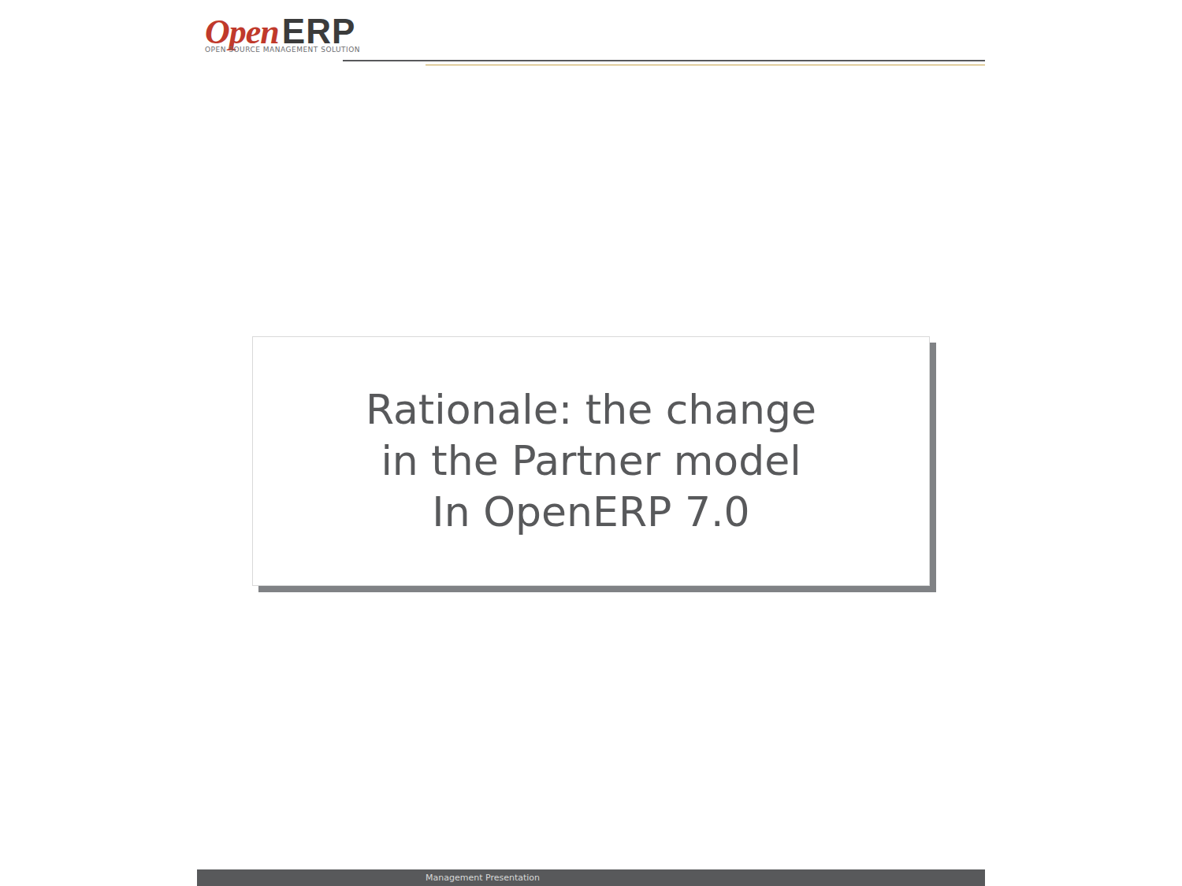Open ERP Open Source Management Solution
Rationale: the change
in the Partner model
In OpenERP 7.0
Management Presentation